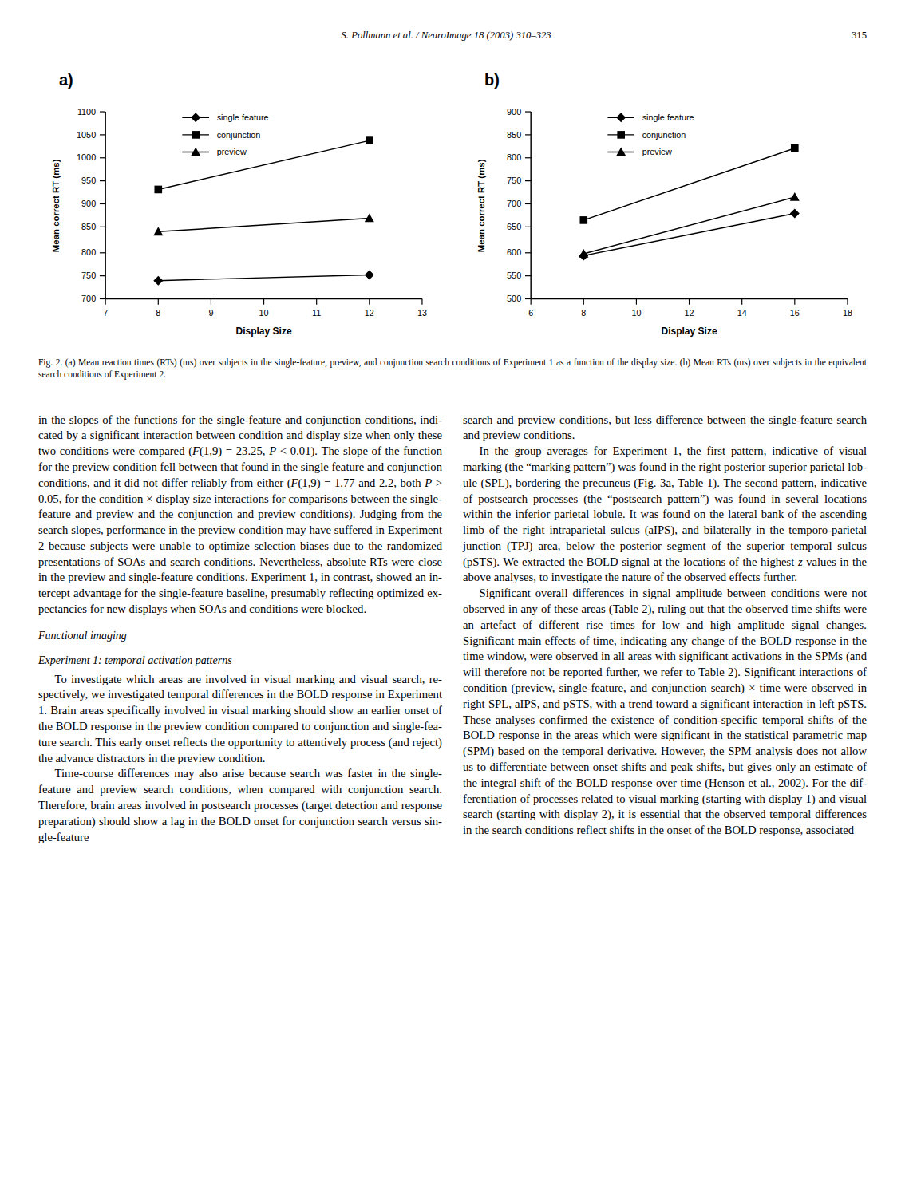S. Pollmann et al. / NeuroImage 18 (2003) 310–323 315
a)
1100 1050 1000 950 900 850 800 750 700 7 8 9 10 11 12 13 Display Size Mean correct RT (ms) single feature conjunction preview
b)
900 850 800 750 700 650 600 550 500 6 8 10 12 14 16 18 Display Size Mean correct RT (ms) single feature conjunction preview
Fig. 2. (a) Mean reaction times (RTs) (ms) over subjects in the single-feature, preview, and conjunction search conditions of Experiment 1 as a function of the display size. (b) Mean RTs (ms) over subjects in the equivalent search conditions of Experiment 2.
in the slopes of the functions for the single-feature and conjunction conditions, indicated by a significant interaction between condition and display size when only these two conditions were compared (F(1,9) = 23.25, P < 0.01). The slope of the function for the preview condition fell between that found in the single feature and conjunction conditions, and it did not differ reliably from either (F(1,9) = 1.77 and 2.2, both P > 0.05, for the condition × display size interactions for comparisons between the single-feature and preview and the conjunction and preview conditions). Judging from the search slopes, performance in the preview condition may have suffered in Experiment 2 because subjects were unable to optimize selection biases due to the randomized presentations of SOAs and search conditions. Nevertheless, absolute RTs were close in the preview and single-feature conditions. Experiment 1, in contrast, showed an intercept advantage for the single-feature baseline, presumably reflecting optimized expectancies for new displays when SOAs and conditions were blocked.
Functional imaging
Experiment 1: temporal activation patterns
To investigate which areas are involved in visual marking and visual search, respectively, we investigated temporal differences in the BOLD response in Experiment 1. Brain areas specifically involved in visual marking should show an earlier onset of the BOLD response in the preview condition compared to conjunction and single-feature search. This early onset reflects the opportunity to attentively process (and reject) the advance distractors in the preview condition.
Time-course differences may also arise because search was faster in the single-feature and preview search conditions, when compared with conjunction search. Therefore, brain areas involved in postsearch processes (target detection and response preparation) should show a lag in the BOLD onset for conjunction search versus single-feature
search and preview conditions, but less difference between the single-feature search and preview conditions.
In the group averages for Experiment 1, the first pattern, indicative of visual marking (the “marking pattern”) was found in the right posterior superior parietal lobule (SPL), bordering the precuneus (Fig. 3a, Table 1). The second pattern, indicative of postsearch processes (the “postsearch pattern”) was found in several locations within the inferior parietal lobule. It was found on the lateral bank of the ascending limb of the right intraparietal sulcus (aIPS), and bilaterally in the temporo-parietal junction (TPJ) area, below the posterior segment of the superior temporal sulcus (pSTS). We extracted the BOLD signal at the locations of the highest z values in the above analyses, to investigate the nature of the observed effects further.
Significant overall differences in signal amplitude between conditions were not observed in any of these areas (Table 2), ruling out that the observed time shifts were an artefact of different rise times for low and high amplitude signal changes. Significant main effects of time, indicating any change of the BOLD response in the time window, were observed in all areas with significant activations in the SPMs (and will therefore not be reported further, we refer to Table 2). Significant interactions of condition (preview, single-feature, and conjunction search) × time were observed in right SPL, aIPS, and pSTS, with a trend toward a significant interaction in left pSTS. These analyses confirmed the existence of condition-specific temporal shifts of the BOLD response in the areas which were significant in the statistical parametric map (SPM) based on the temporal derivative. However, the SPM analysis does not allow us to differentiate between onset shifts and peak shifts, but gives only an estimate of the integral shift of the BOLD response over time (Henson et al., 2002). For the differentiation of processes related to visual marking (starting with display 1) and visual search (starting with display 2), it is essential that the observed temporal differences in the search conditions reflect shifts in the onset of the BOLD response, associated